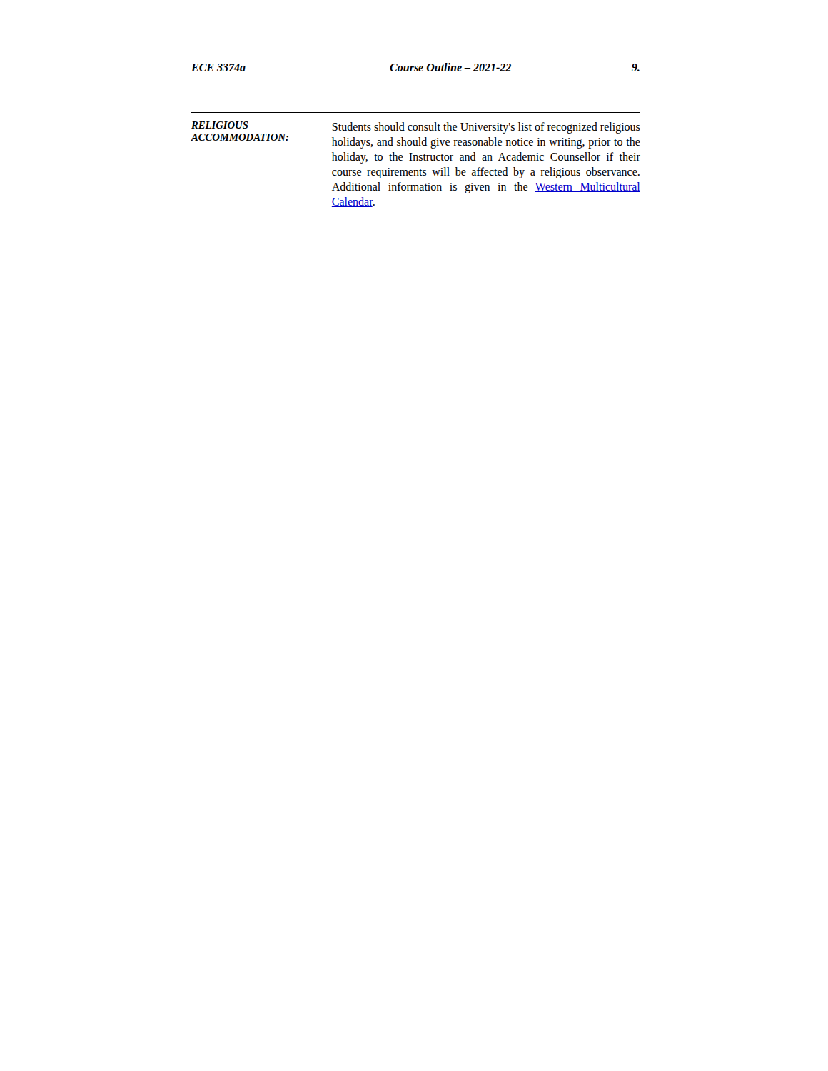ECE 3374a
Course Outline – 2021-22
9.
| RELIGIOUS ACCOMMODATION: | Students should consult the University's list of recognized religious holidays, and should give reasonable notice in writing, prior to the holiday, to the Instructor and an Academic Counsellor if their course requirements will be affected by a religious observance. Additional information is given in the Western Multicultural Calendar . |